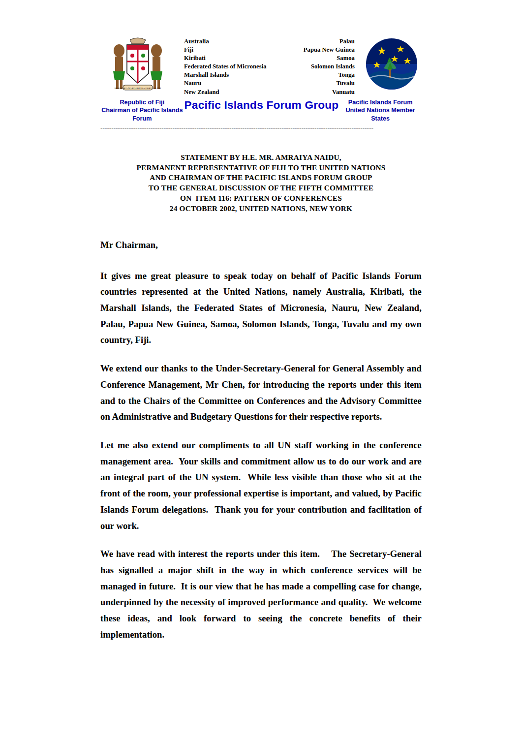| | Australia Fiji Kiribati Federated States of Micronesia Marshall Islands Nauru New Zealand | Palau Papua New Guinea Samoa Solomon Islands Tonga Tuvalu Vanuatu | |
| Republic of Fiji Chairman of Pacific Islands Forum | Pacific Islands Forum Group | Pacific Islands Forum United Nations Member States |
-----------------------------------------------------------------------------------------------------------------------------
STATEMENT BY H.E. MR. AMRAIYA NAIDU,
PERMANENT REPRESENTATIVE OF FIJI TO THE UNITED NATIONS
AND CHAIRMAN OF THE PACIFIC ISLANDS FORUM GROUP
TO THE GENERAL DISCUSSION OF THE FIFTH COMMITTEE
ON ITEM 116: PATTERN OF CONFERENCES
24 OCTOBER 2002, UNITED NATIONS, NEW YORK
Mr Chairman,
It gives me great pleasure to speak today on behalf of Pacific Islands Forum countries represented at the United Nations, namely Australia, Kiribati, the Marshall Islands, the Federated States of Micronesia, Nauru, New Zealand, Palau, Papua New Guinea, Samoa, Solomon Islands, Tonga, Tuvalu and my own country, Fiji.
We extend our thanks to the Under-Secretary-General for General Assembly and Conference Management, Mr Chen, for introducing the reports under this item and to the Chairs of the Committee on Conferences and the Advisory Committee on Administrative and Budgetary Questions for their respective reports.
Let me also extend our compliments to all UN staff working in the conference management area. Your skills and commitment allow us to do our work and are an integral part of the UN system. While less visible than those who sit at the front of the room, your professional expertise is important, and valued, by Pacific Islands Forum delegations. Thank you for your contribution and facilitation of our work.
We have read with interest the reports under this item. The Secretary-General has signalled a major shift in the way in which conference services will be managed in future. It is our view that he has made a compelling case for change, underpinned by the necessity of improved performance and quality. We welcome these ideas, and look forward to seeing the concrete benefits of their implementation.